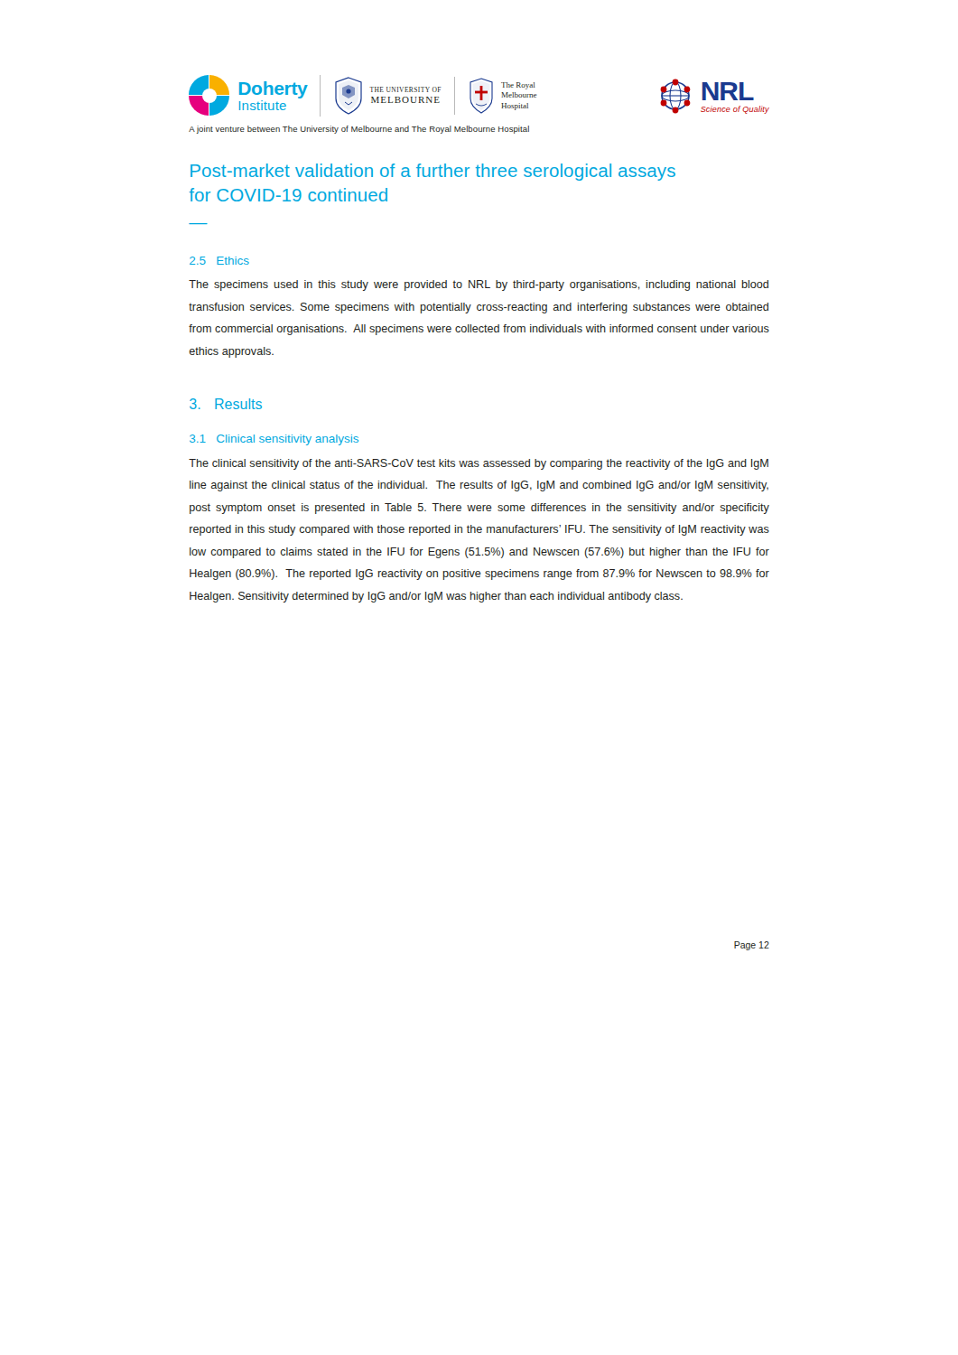Doherty
Institute
THE UNIVERSITY OF
MELBOURNE
The Royal
Melbourne
Hospital
NRL
Science of Quality
A joint venture between The University of Melbourne and The Royal Melbourne Hospital
Post-market validation of a further three serological assays
for COVID-19 continued
—
2.5 Ethics
The specimens used in this study were provided to NRL by third-party organisations, including national blood transfusion services. Some specimens with potentially cross-reacting and interfering substances were obtained from commercial organisations. All specimens were collected from individuals with informed consent under various ethics approvals.
3. Results
3.1 Clinical sensitivity analysis
The clinical sensitivity of the anti-SARS-CoV test kits was assessed by comparing the reactivity of the IgG and IgM line against the clinical status of the individual. The results of IgG, IgM and combined IgG and/or IgM sensitivity, post symptom onset is presented in Table 5. There were some differences in the sensitivity and/or specificity reported in this study compared with those reported in the manufacturers’ IFU. The sensitivity of IgM reactivity was low compared to claims stated in the IFU for Egens (51.5%) and Newscen (57.6%) but higher than the IFU for Healgen (80.9%). The reported IgG reactivity on positive specimens range from 87.9% for Newscen to 98.9% for Healgen. Sensitivity determined by IgG and/or IgM was higher than each individual antibody class.
Page 12